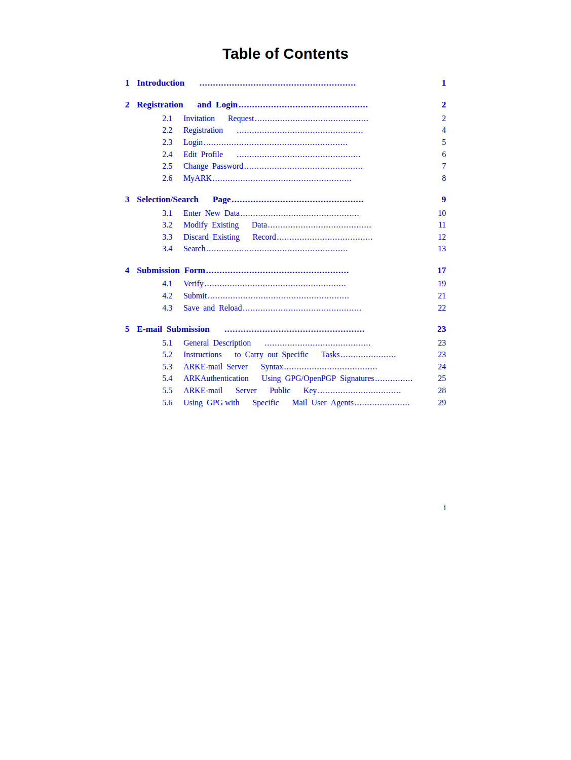Table of Contents
1 Introduction .......................................................... 1
2 Registration and Login ................................................ 2
2.1 Invitation Request ............................................. 2
2.2 Registration .................................................. 4
2.3 Login ......................................................... 5
2.4 Edit Profile ................................................. 6
2.5 Change Password ............................................... 7
2.6 MyARK ....................................................... 8
3 Selection/Search Page ................................................. 9
3.1 Enter New Data ............................................... 10
3.2 Modify Existing Data ......................................... 11
3.3 Discard Existing Record ...................................... 12
3.4 Search ........................................................ 13
4 Submission Form ..................................................... 17
4.1 Verify ........................................................ 19
4.2 Submit ........................................................ 21
4.3 Save and Reload ............................................... 22
5 E-mail Submission .................................................... 23
5.1 General Description .......................................... 23
5.2 Instructions to Carry out Specific Tasks ...................... 23
5.3 ARKE-mail Server Syntax ..................................... 24
5.4 ARKAuthentication Using GPG/OpenPGP Signatures ............... 25
5.5 ARKE-mail Server Public Key ................................. 28
5.6 Using GPG with Specific Mail User Agents ...................... 29
i